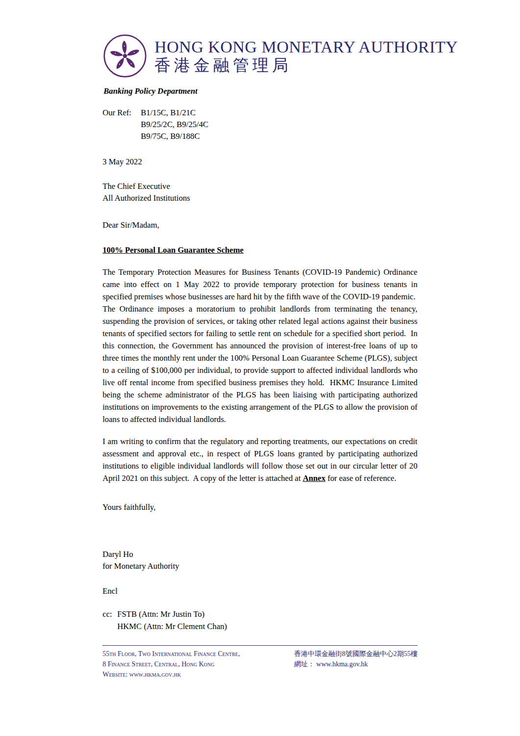HONG KONG MONETARY AUTHORITY
香港金融管理局
Banking Policy Department
Our Ref: B1/15C, B1/21C
B9/25/2C, B9/25/4C
B9/75C, B9/188C
3 May 2022
The Chief Executive
All Authorized Institutions
Dear Sir/Madam,
100% Personal Loan Guarantee Scheme
The Temporary Protection Measures for Business Tenants (COVID-19 Pandemic) Ordinance came into effect on 1 May 2022 to provide temporary protection for business tenants in specified premises whose businesses are hard hit by the fifth wave of the COVID-19 pandemic. The Ordinance imposes a moratorium to prohibit landlords from terminating the tenancy, suspending the provision of services, or taking other related legal actions against their business tenants of specified sectors for failing to settle rent on schedule for a specified short period. In this connection, the Government has announced the provision of interest-free loans of up to three times the monthly rent under the 100% Personal Loan Guarantee Scheme (PLGS), subject to a ceiling of $100,000 per individual, to provide support to affected individual landlords who live off rental income from specified business premises they hold. HKMC Insurance Limited being the scheme administrator of the PLGS has been liaising with participating authorized institutions on improvements to the existing arrangement of the PLGS to allow the provision of loans to affected individual landlords.
I am writing to confirm that the regulatory and reporting treatments, our expectations on credit assessment and approval etc., in respect of PLGS loans granted by participating authorized institutions to eligible individual landlords will follow those set out in our circular letter of 20 April 2021 on this subject. A copy of the letter is attached at Annex for ease of reference.
Yours faithfully,
Daryl Ho
for Monetary Authority
Encl
cc: FSTB (Attn: Mr Justin To)
HKMC (Attn: Mr Clement Chan)
55th Floor, Two International Finance Centre,
8 Finance Street, Central, Hong Kong
Website: www.hkma.gov.hk
香港中環金融街8號國際金融中心2期55樓
網址： www.hkma.gov.hk